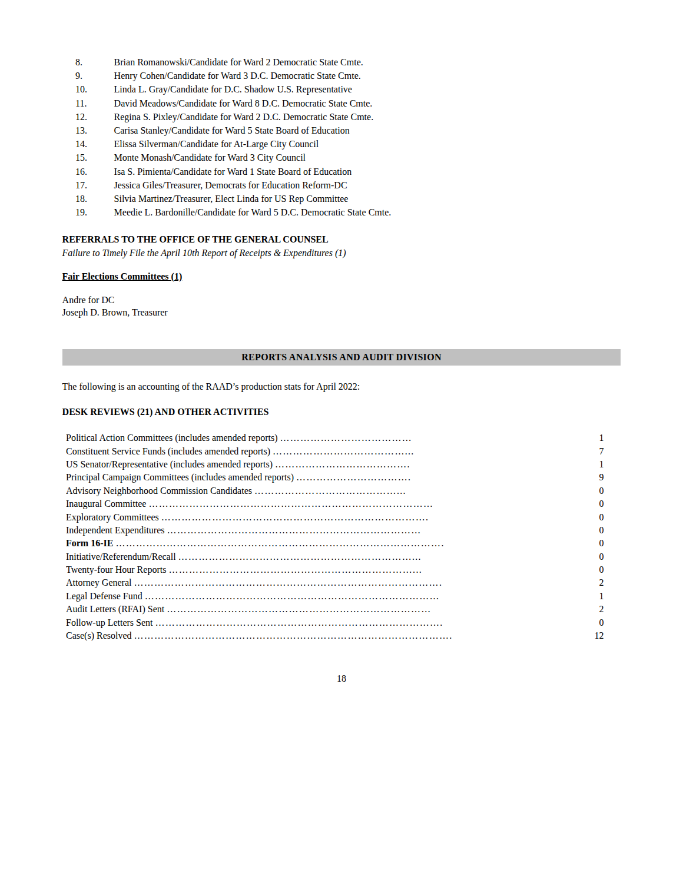8. Brian Romanowski/Candidate for Ward 2 Democratic State Cmte.
9. Henry Cohen/Candidate for Ward 3 D.C. Democratic State Cmte.
10. Linda L. Gray/Candidate for D.C. Shadow U.S. Representative
11. David Meadows/Candidate for Ward 8 D.C. Democratic State Cmte.
12. Regina S. Pixley/Candidate for Ward 2 D.C. Democratic State Cmte.
13. Carisa Stanley/Candidate for Ward 5 State Board of Education
14. Elissa Silverman/Candidate for At-Large City Council
15. Monte Monash/Candidate for Ward 3 City Council
16. Isa S. Pimienta/Candidate for Ward 1 State Board of Education
17. Jessica Giles/Treasurer, Democrats for Education Reform-DC
18. Silvia Martinez/Treasurer, Elect Linda for US Rep Committee
19. Meedie L. Bardonille/Candidate for Ward 5 D.C. Democratic State Cmte.
Referrals to the Office of the General Counsel
Failure to Timely File the April 10th Report of Receipts & Expenditures (1)
Fair Elections Committees (1)
Andre for DC
Joseph D. Brown, Treasurer
REPORTS ANALYSIS AND AUDIT DIVISION
The following is an accounting of the RAAD’s production stats for April 2022:
DESK REVIEWS (21) AND OTHER ACTIVITIES
| Political Action Committees (includes amended reports) ………………………………… | 1 |
| Constituent Service Funds (includes amended reports) …………………………………... | 7 |
| US Senator/Representative (includes amended reports) …………………………………. | 1 |
| Principal Campaign Committees (includes amended reports) ……………………………. | 9 |
| Advisory Neighborhood Commission Candidates ……………………………………... | 0 |
| Inaugural Committee ………………………………………………………………………… | 0 |
| Exploratory Committees ……………………………………………………………………. | 0 |
| Independent Expenditures ………………………………………………………………… | 0 |
| Form 16-IE ……………………………………………………………………………………. | 0 |
| Initiative/Referendum/Recall ……………………………………………………………... | 0 |
| Twenty-four Hour Reports ………………………………………………………………... | 0 |
| Attorney General ………………………………………………………………………………. | 2 |
| Legal Defense Fund …………………………………………………………………………… | 1 |
| Audit Letters (RFAI) Sent …………………………………………………………………… | 2 |
| Follow-up Letters Sent …………………………………………………………………………. | 0 |
| Case(s) Resolved …………………………………………………………………………………. | 12 |
18